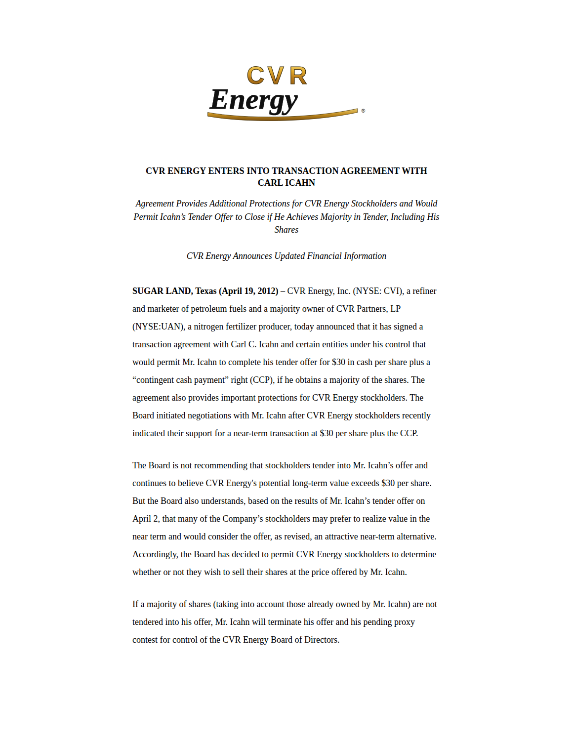C V R Energy Energy ®
CVR ENERGY ENTERS INTO TRANSACTION AGREEMENT WITH CARL ICAHN
Agreement Provides Additional Protections for CVR Energy Stockholders and Would Permit Icahn’s Tender Offer to Close if He Achieves Majority in Tender, Including His Shares
CVR Energy Announces Updated Financial Information
SUGAR LAND, Texas (April 19, 2012) – CVR Energy, Inc. (NYSE: CVI), a refiner and marketer of petroleum fuels and a majority owner of CVR Partners, LP (NYSE:UAN), a nitrogen fertilizer producer, today announced that it has signed a transaction agreement with Carl C. Icahn and certain entities under his control that would permit Mr. Icahn to complete his tender offer for $30 in cash per share plus a “contingent cash payment” right (CCP), if he obtains a majority of the shares. The agreement also provides important protections for CVR Energy stockholders. The Board initiated negotiations with Mr. Icahn after CVR Energy stockholders recently indicated their support for a near-term transaction at $30 per share plus the CCP.
The Board is not recommending that stockholders tender into Mr. Icahn’s offer and continues to believe CVR Energy's potential long-term value exceeds $30 per share. But the Board also understands, based on the results of Mr. Icahn’s tender offer on April 2, that many of the Company’s stockholders may prefer to realize value in the near term and would consider the offer, as revised, an attractive near-term alternative. Accordingly, the Board has decided to permit CVR Energy stockholders to determine whether or not they wish to sell their shares at the price offered by Mr. Icahn.
If a majority of shares (taking into account those already owned by Mr. Icahn) are not tendered into his offer, Mr. Icahn will terminate his offer and his pending proxy contest for control of the CVR Energy Board of Directors.